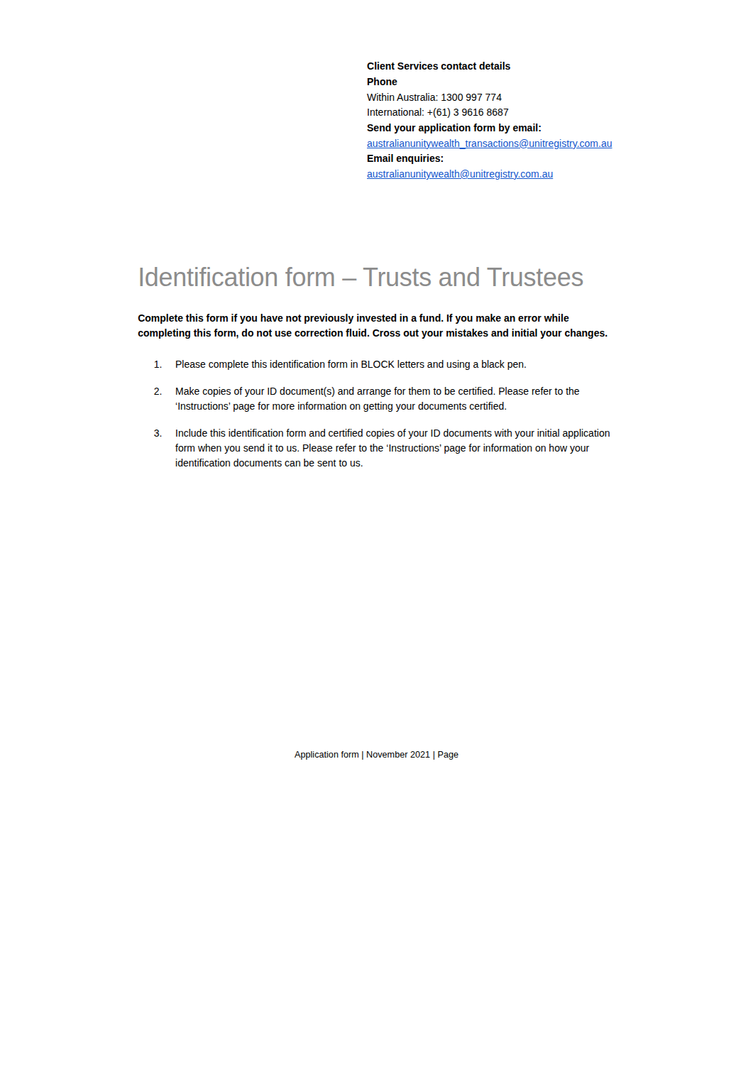Client Services contact details
Phone
Within Australia: 1300 997 774
International: +(61) 3 9616 8687
Send your application form by email:
australianunitywealth_transactions@unitregistry.com.au
Email enquiries:
australianunitywealth@unitregistry.com.au
Identification form – Trusts and Trustees
Complete this form if you have not previously invested in a fund. If you make an error while completing this form, do not use correction fluid. Cross out your mistakes and initial your changes.
Please complete this identification form in BLOCK letters and using a black pen.
Make copies of your ID document(s) and arrange for them to be certified. Please refer to the ‘Instructions’ page for more information on getting your documents certified.
Include this identification form and certified copies of your ID documents with your initial application form when you send it to us. Please refer to the ‘Instructions’ page for information on how your identification documents can be sent to us.
Application form | November 2021 | Page